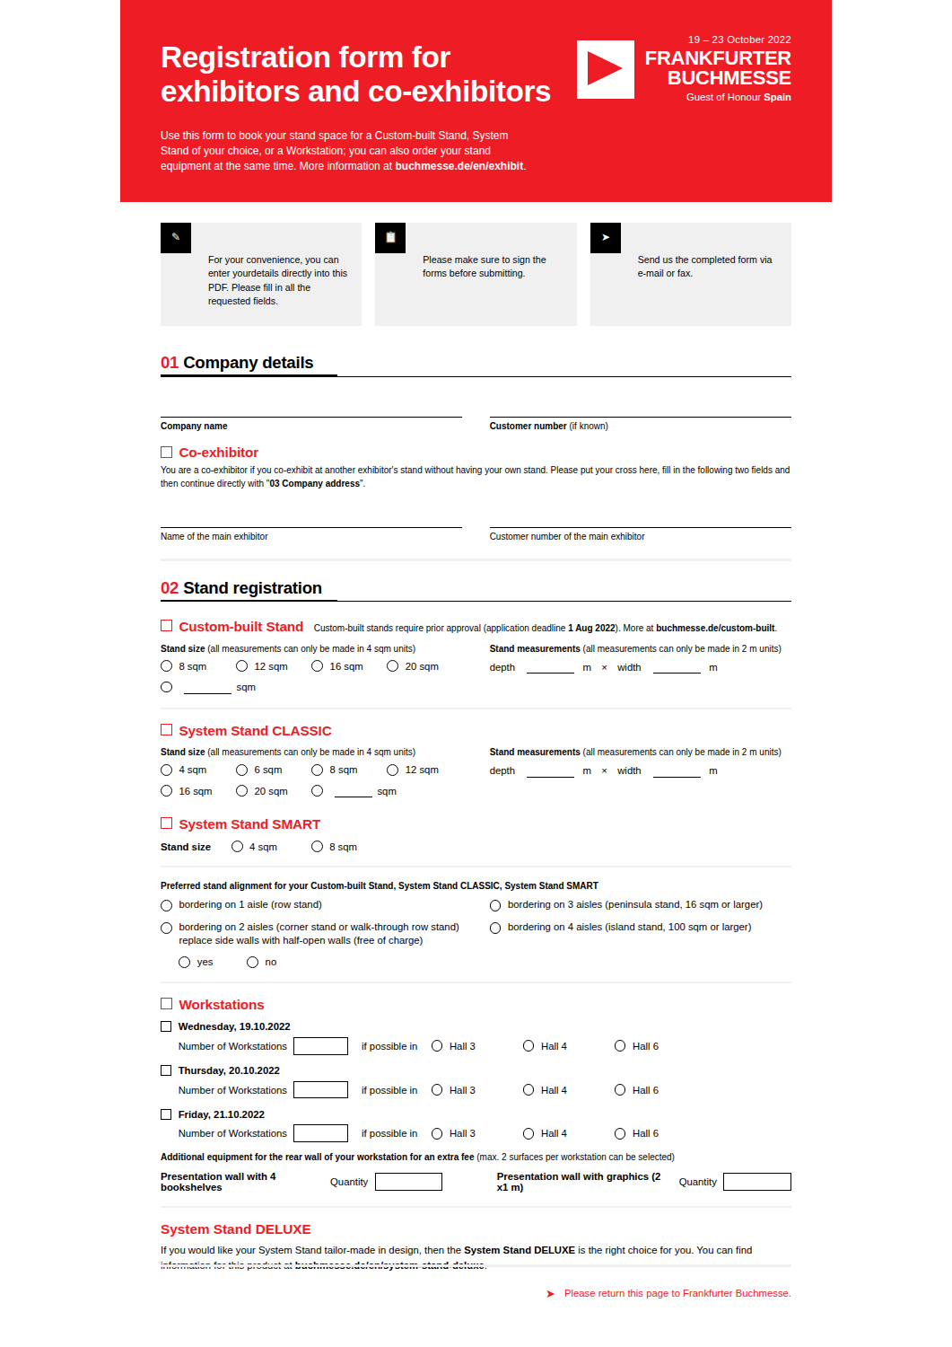Registration form for
exhibitors and co-exhibitors
Use this form to book your stand space for a Custom-built Stand, System Stand of your choice, or a Workstation; you can also order your stand equipment at the same time. More information at buchmesse.de/en/exhibit.
19 – 23 October 2022
FRANKFURTER
BUCHMESSE
Guest of Honour Spain
✎
For your convenience, you can enter yourdetails directly into this PDF. Please fill in all the requested fields.
📋
Please make sure to sign the forms before submitting.
➤
Send us the completed form via e-mail or fax.
01 Company details
Company name
Customer number (if known)
Co-exhibitor
You are a co-exhibitor if you co-exhibit at another exhibitor's stand without having your own stand. Please put your cross here, fill in the following two fields and then continue directly with "03 Company address".
Name of the main exhibitor
Customer number of the main exhibitor
02 Stand registration
Custom-built Stand Custom-built stands require prior approval (application deadline 1 Aug 2022). More at buchmesse.de/custom-built.
Stand size (all measurements can only be made in 4 sqm units)
8 sqm
12 sqm
16 sqm
20 sqm
sqm
Stand measurements (all measurements can only be made in 2 m units)
depth m × width m
System Stand CLASSIC
Stand size (all measurements can only be made in 4 sqm units)
4 sqm
6 sqm
8 sqm
12 sqm
16 sqm
20 sqm
sqm
Stand measurements (all measurements can only be made in 2 m units)
depth m × width m
System Stand SMART
Stand size 4 sqm 8 sqm
Preferred stand alignment for your Custom-built Stand, System Stand CLASSIC, System Stand SMART
bordering on 1 aisle (row stand)
bordering on 2 aisles (corner stand or walk-through row stand)
replace side walls with half-open walls (free of charge)
yes no
bordering on 3 aisles (peninsula stand, 16 sqm or larger)
bordering on 4 aisles (island stand, 100 sqm or larger)
Workstations
Wednesday, 19.10.2022
Number of Workstations if possible in Hall 3 Hall 4 Hall 6
Thursday, 20.10.2022
Number of Workstations if possible in Hall 3 Hall 4 Hall 6
Friday, 21.10.2022
Number of Workstations if possible in Hall 3 Hall 4 Hall 6
Additional equipment for the rear wall of your workstation for an extra fee (max. 2 surfaces per workstation can be selected)
Presentation wall with 4 bookshelves Quantity Presentation wall with graphics (2 x1 m) Quantity
System Stand DELUXE
If you would like your System Stand tailor-made in design, then the System Stand DELUXE is the right choice for you. You can find information for this product at buchmesse.de/en/system-stand-deluxe.
➤ Please return this page to Frankfurter Buchmesse.